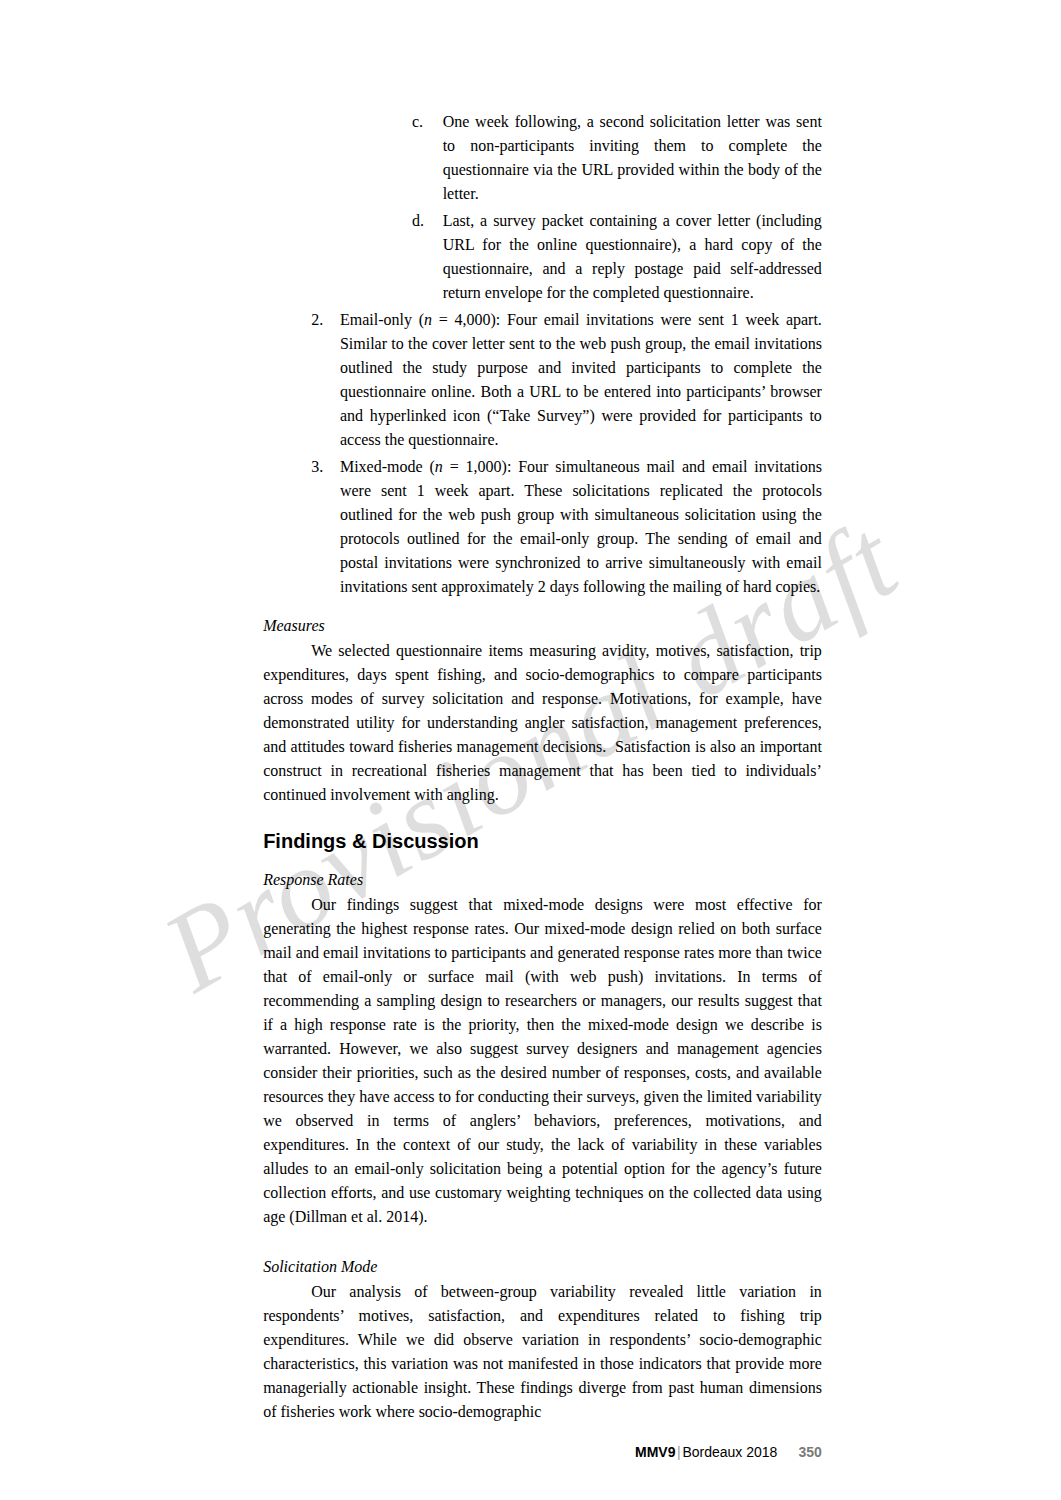Provisional draft
c. One week following, a second solicitation letter was sent to non-participants inviting them to complete the questionnaire via the URL provided within the body of the letter.
d. Last, a survey packet containing a cover letter (including URL for the online questionnaire), a hard copy of the questionnaire, and a reply postage paid self-addressed return envelope for the completed questionnaire.
2. Email-only (n = 4,000): Four email invitations were sent 1 week apart. Similar to the cover letter sent to the web push group, the email invitations outlined the study purpose and invited participants to complete the questionnaire online. Both a URL to be entered into participants’ browser and hyperlinked icon (“Take Survey”) were provided for participants to access the questionnaire.
3. Mixed-mode (n = 1,000): Four simultaneous mail and email invitations were sent 1 week apart. These solicitations replicated the protocols outlined for the web push group with simultaneous solicitation using the protocols outlined for the email-only group. The sending of email and postal invitations were synchronized to arrive simultaneously with email invitations sent approximately 2 days following the mailing of hard copies.
Measures
We selected questionnaire items measuring avidity, motives, satisfaction, trip expenditures, days spent fishing, and socio-demographics to compare participants across modes of survey solicitation and response. Motivations, for example, have demonstrated utility for understanding angler satisfaction, management preferences, and attitudes toward fisheries management decisions. Satisfaction is also an important construct in recreational fisheries management that has been tied to individuals’ continued involvement with angling.
Findings & Discussion
Response Rates
Our findings suggest that mixed-mode designs were most effective for generating the highest response rates. Our mixed-mode design relied on both surface mail and email invitations to participants and generated response rates more than twice that of email-only or surface mail (with web push) invitations. In terms of recommending a sampling design to researchers or managers, our results suggest that if a high response rate is the priority, then the mixed-mode design we describe is warranted. However, we also suggest survey designers and management agencies consider their priorities, such as the desired number of responses, costs, and available resources they have access to for conducting their surveys, given the limited variability we observed in terms of anglers’ behaviors, preferences, motivations, and expenditures. In the context of our study, the lack of variability in these variables alludes to an email-only solicitation being a potential option for the agency’s future collection efforts, and use customary weighting techniques on the collected data using age (Dillman et al. 2014).
Solicitation Mode
Our analysis of between-group variability revealed little variation in respondents’ motives, satisfaction, and expenditures related to fishing trip expenditures. While we did observe variation in respondents’ socio-demographic characteristics, this variation was not manifested in those indicators that provide more managerially actionable insight. These findings diverge from past human dimensions of fisheries work where socio-demographic
MMV9|Bordeaux 2018350